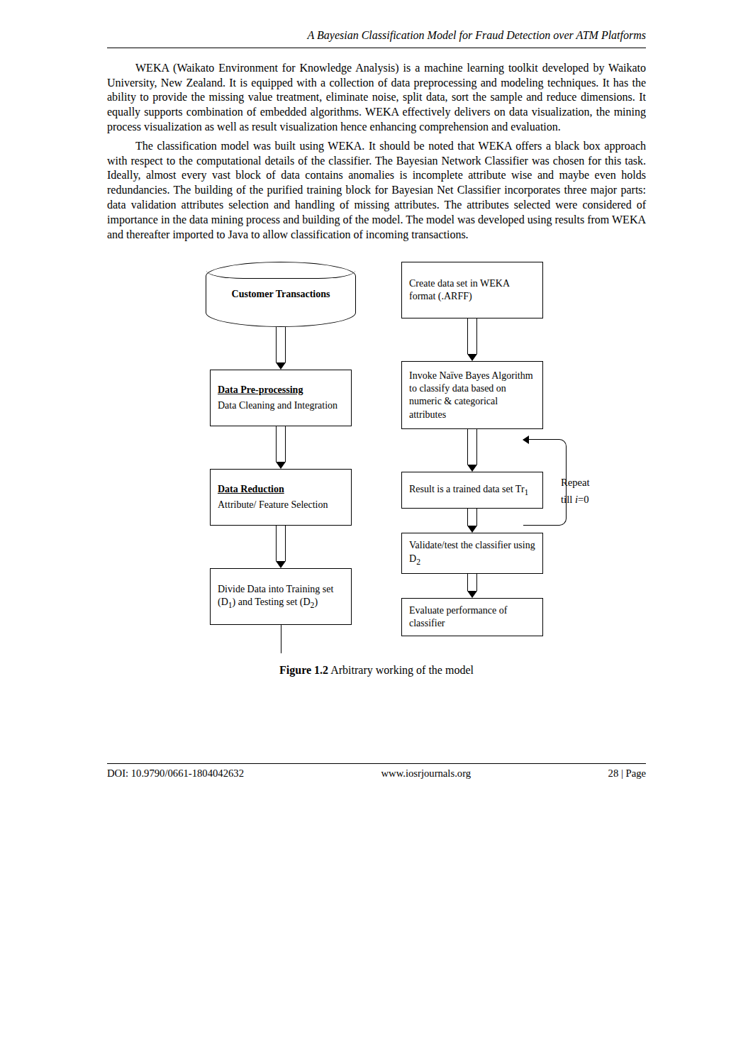A Bayesian Classification Model for Fraud Detection over ATM Platforms
WEKA (Waikato Environment for Knowledge Analysis) is a machine learning toolkit developed by Waikato University, New Zealand. It is equipped with a collection of data preprocessing and modeling techniques. It has the ability to provide the missing value treatment, eliminate noise, split data, sort the sample and reduce dimensions. It equally supports combination of embedded algorithms. WEKA effectively delivers on data visualization, the mining process visualization as well as result visualization hence enhancing comprehension and evaluation.
The classification model was built using WEKA. It should be noted that WEKA offers a black box approach with respect to the computational details of the classifier. The Bayesian Network Classifier was chosen for this task. Ideally, almost every vast block of data contains anomalies is incomplete attribute wise and maybe even holds redundancies. The building of the purified training block for Bayesian Net Classifier incorporates three major parts: data validation attributes selection and handling of missing attributes. The attributes selected were considered of importance in the data mining process and building of the model. The model was developed using results from WEKA and thereafter imported to Java to allow classification of incoming transactions.
Customer Transactions
Data Pre-processing Data Cleaning and Integration
Data Reduction Attribute/ Feature Selection
Divide Data into Training set (D1) and Testing set (D2)
Create data set in WEKA format (.ARFF)
Invoke Naïve Bayes Algorithm to classify data based on numeric & categorical attributes
Result is a trained data set Tr1
Validate/test the classifier using D2
Evaluate performance of classifier
Repeat
till i=0
Figure 1.2 Arbitrary working of the model
DOI: 10.9790/0661-1804042632 www.iosrjournals.org 28 | Page